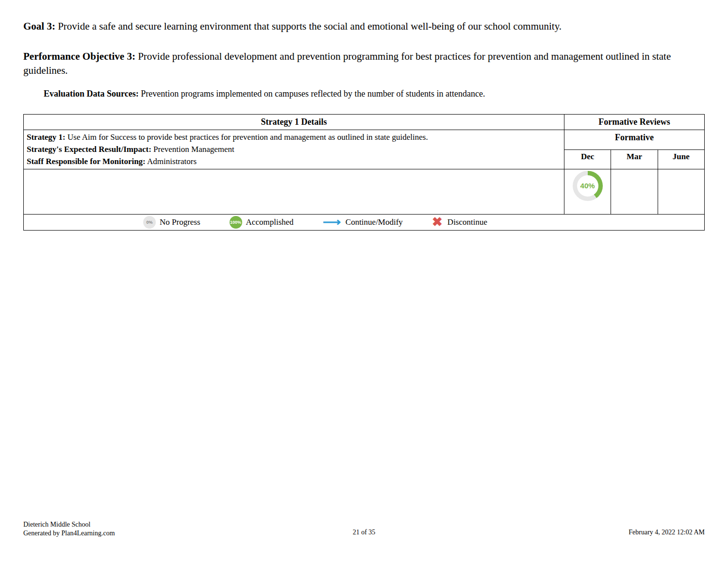Goal 3: Provide a safe and secure learning environment that supports the social and emotional well-being of our school community.
Performance Objective 3: Provide professional development and prevention programming for best practices for prevention and management outlined in state guidelines.
Evaluation Data Sources: Prevention programs implemented on campuses reflected by the number of students in attendance.
| Strategy 1 Details | Formative Reviews |
| Strategy 1: Use Aim for Success to provide best practices for prevention and management as outlined in state guidelines. Strategy's Expected Result/Impact: Prevention Management Staff Responsible for Monitoring: Administrators | Formative |
| Dec | Mar | June |
| | 40% | | |
| 0% No Progress 100% Accomplished ⟶ Continue/Modify ✖ Discontinue |
Dieterich Middle School
Generated by Plan4Learning.com
21 of 35
February 4, 2022 12:02 AM